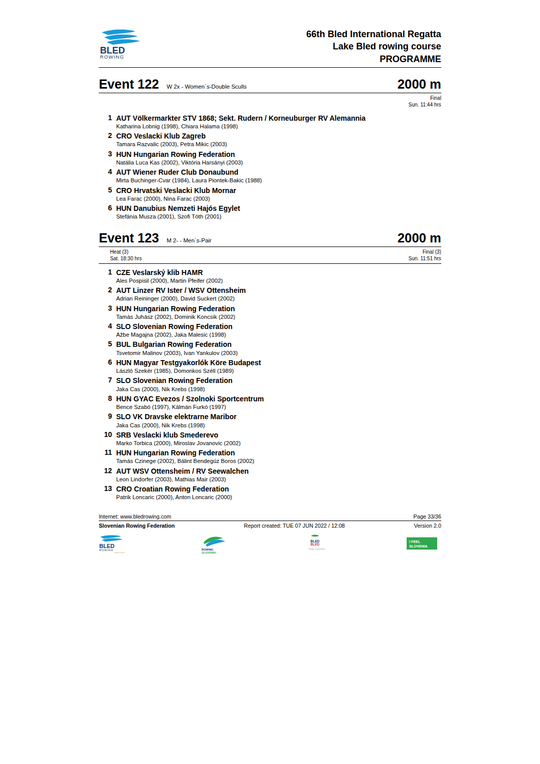BLED ROWING
66th Bled International Regatta
Lake Bled rowing course
PROGRAMME
Event 122 W 2x - Women´s-Double Sculls
2000 m
Final
Sun. 11:44 hrs
AUT Völkermarkter STV 1868; Sekt. Rudern / Korneuburger RV Alemannia
Katharina Lobnig (1998), Chiara Halama (1998)
CRO Veslacki Klub Zagreb
Tamara Razvalic (2003), Petra Mikic (2003)
HUN Hungarian Rowing Federation
Natália Luca Kas (2002), Viktória Harsányi (2003)
AUT Wiener Ruder Club Donaubund
Mirta Buchinger-Cvar (1984), Laura Piontek-Bakic (1988)
CRO Hrvatski Veslacki Klub Mornar
Lea Farac (2000), Nina Farac (2003)
HUN Danubius Nemzeti Hajós Egylet
Stefánia Musza (2001), Szofi Tóth (2001)
Event 123 M 2- - Men´s-Pair
2000 m
Heat (3)
Sat. 18:30 hrs
Final (3)
Sun. 11:51 hrs
CZE Veslarský klib HAMR
Ales Pospisil (2000), Martin Pfeifer (2002)
AUT Linzer RV Ister / WSV Ottensheim
Adrian Reininger (2000), David Suckert (2002)
HUN Hungarian Rowing Federation
Tamás Juhász (2002), Dominik Koncsik (2002)
SLO Slovenian Rowing Federation
Ažbe Magajna (2002), Jaka Malesic (1998)
BUL Bulgarian Rowing Federation
Tsvetomir Malinov (2003), Ivan Yankulov (2003)
HUN Magyar Testgyakorlók Köre Budapest
László Szekér (1985), Domonkos Széll (1989)
SLO Slovenian Rowing Federation
Jaka Cas (2000), Nik Krebs (1998)
HUN GYAC Evezos / Szolnoki Sportcentrum
Bence Szabó (1997), Kálmán Furkó (1997)
SLO VK Dravske elektrarne Maribor
Jaka Cas (2000), Nik Krebs (1998)
SRB Veslacki klub Smederevo
Marko Torbica (2000), Miroslav Jovanovic (2002)
HUN Hungarian Rowing Federation
Tamás Czinege (2002), Bálint Bendegúz Boros (2002)
AUT WSV Ottensheim / RV Seewalchen
Leon Lindorfer (2003), Mathias Mair (2003)
CRO Croatian Rowing Federation
Patrik Loncaric (2000), Anton Loncaric (2000)
Internet: www.bledrowing.com
Page 33/36
Slovenian Rowing Federation
Report created: TUE 07 JUN 2022 / 12:08
Version 2.0
BLED ROWING events team
ROWING SLOVENIA
BLED BLED Image of paradise
I FEEL SLOVENIA